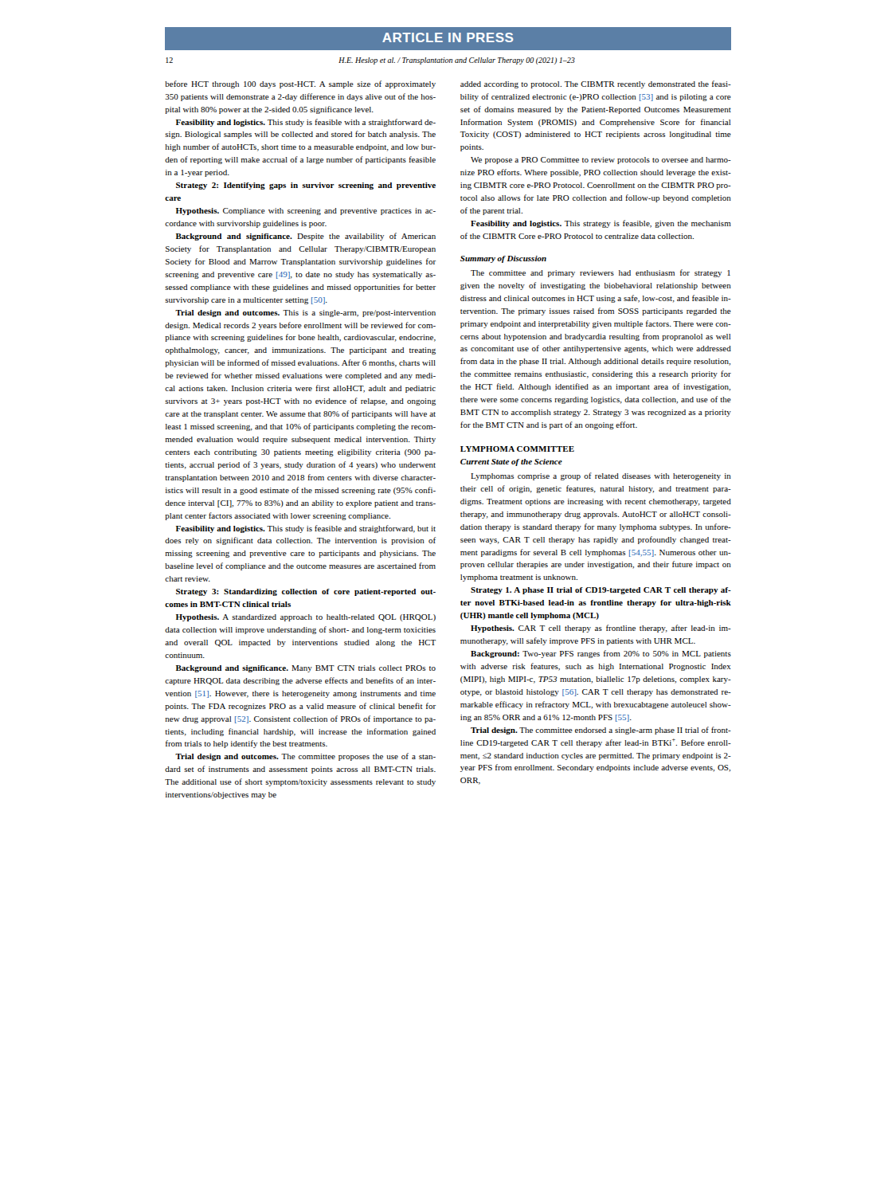ARTICLE IN PRESS
12
H.E. Heslop et al. / Transplantation and Cellular Therapy 00 (2021) 1–23
before HCT through 100 days post-HCT. A sample size of approximately 350 patients will demonstrate a 2-day difference in days alive out of the hospital with 80% power at the 2-sided 0.05 significance level.
Feasibility and logistics. This study is feasible with a straightforward design. Biological samples will be collected and stored for batch analysis. The high number of autoHCTs, short time to a measurable endpoint, and low burden of reporting will make accrual of a large number of participants feasible in a 1-year period.
Strategy 2: Identifying gaps in survivor screening and preventive care
Hypothesis. Compliance with screening and preventive practices in accordance with survivorship guidelines is poor.
Background and significance. Despite the availability of American Society for Transplantation and Cellular Therapy/CIBMTR/European Society for Blood and Marrow Transplantation survivorship guidelines for screening and preventive care [49], to date no study has systematically assessed compliance with these guidelines and missed opportunities for better survivorship care in a multicenter setting [50].
Trial design and outcomes. This is a single-arm, pre/post-intervention design. Medical records 2 years before enrollment will be reviewed for compliance with screening guidelines for bone health, cardiovascular, endocrine, ophthalmology, cancer, and immunizations. The participant and treating physician will be informed of missed evaluations. After 6 months, charts will be reviewed for whether missed evaluations were completed and any medical actions taken. Inclusion criteria were first alloHCT, adult and pediatric survivors at 3+ years post-HCT with no evidence of relapse, and ongoing care at the transplant center. We assume that 80% of participants will have at least 1 missed screening, and that 10% of participants completing the recommended evaluation would require subsequent medical intervention. Thirty centers each contributing 30 patients meeting eligibility criteria (900 patients, accrual period of 3 years, study duration of 4 years) who underwent transplantation between 2010 and 2018 from centers with diverse characteristics will result in a good estimate of the missed screening rate (95% confidence interval [CI], 77% to 83%) and an ability to explore patient and transplant center factors associated with lower screening compliance.
Feasibility and logistics. This study is feasible and straightforward, but it does rely on significant data collection. The intervention is provision of missing screening and preventive care to participants and physicians. The baseline level of compliance and the outcome measures are ascertained from chart review.
Strategy 3: Standardizing collection of core patient-reported outcomes in BMT-CTN clinical trials
Hypothesis. A standardized approach to health-related QOL (HRQOL) data collection will improve understanding of short- and long-term toxicities and overall QOL impacted by interventions studied along the HCT continuum.
Background and significance. Many BMT CTN trials collect PROs to capture HRQOL data describing the adverse effects and benefits of an intervention [51]. However, there is heterogeneity among instruments and time points. The FDA recognizes PRO as a valid measure of clinical benefit for new drug approval [52]. Consistent collection of PROs of importance to patients, including financial hardship, will increase the information gained from trials to help identify the best treatments.
Trial design and outcomes. The committee proposes the use of a standard set of instruments and assessment points across all BMT-CTN trials. The additional use of short symptom/toxicity assessments relevant to study interventions/objectives may be
added according to protocol. The CIBMTR recently demonstrated the feasibility of centralized electronic (e-)PRO collection [53] and is piloting a core set of domains measured by the Patient-Reported Outcomes Measurement Information System (PROMIS) and Comprehensive Score for financial Toxicity (COST) administered to HCT recipients across longitudinal time points.
We propose a PRO Committee to review protocols to oversee and harmonize PRO efforts. Where possible, PRO collection should leverage the existing CIBMTR core e-PRO Protocol. Coenrollment on the CIBMTR PRO protocol also allows for late PRO collection and follow-up beyond completion of the parent trial.
Feasibility and logistics. This strategy is feasible, given the mechanism of the CIBMTR Core e-PRO Protocol to centralize data collection.
Summary of Discussion
The committee and primary reviewers had enthusiasm for strategy 1 given the novelty of investigating the biobehavioral relationship between distress and clinical outcomes in HCT using a safe, low-cost, and feasible intervention. The primary issues raised from SOSS participants regarded the primary endpoint and interpretability given multiple factors. There were concerns about hypotension and bradycardia resulting from propranolol as well as concomitant use of other antihypertensive agents, which were addressed from data in the phase II trial. Although additional details require resolution, the committee remains enthusiastic, considering this a research priority for the HCT field. Although identified as an important area of investigation, there were some concerns regarding logistics, data collection, and use of the BMT CTN to accomplish strategy 2. Strategy 3 was recognized as a priority for the BMT CTN and is part of an ongoing effort.
Lymphoma Committee
Current State of the Science
Lymphomas comprise a group of related diseases with heterogeneity in their cell of origin, genetic features, natural history, and treatment paradigms. Treatment options are increasing with recent chemotherapy, targeted therapy, and immunotherapy drug approvals. AutoHCT or alloHCT consolidation therapy is standard therapy for many lymphoma subtypes. In unforeseen ways, CAR T cell therapy has rapidly and profoundly changed treatment paradigms for several B cell lymphomas [54,55]. Numerous other unproven cellular therapies are under investigation, and their future impact on lymphoma treatment is unknown.
Strategy 1. A phase II trial of CD19-targeted CAR T cell therapy after novel BTKi-based lead-in as frontline therapy for ultra-high-risk (UHR) mantle cell lymphoma (MCL)
Hypothesis. CAR T cell therapy as frontline therapy, after lead-in immunotherapy, will safely improve PFS in patients with UHR MCL.
Background: Two-year PFS ranges from 20% to 50% in MCL patients with adverse risk features, such as high International Prognostic Index (MIPI), high MIPI-c, TP53 mutation, biallelic 17p deletions, complex karyotype, or blastoid histology [56]. CAR T cell therapy has demonstrated remarkable efficacy in refractory MCL, with brexucabtagene autoleucel showing an 85% ORR and a 61% 12-month PFS [55].
Trial design. The committee endorsed a single-arm phase II trial of frontline CD19-targeted CAR T cell therapy after lead-in BTKi+. Before enrollment, ≤2 standard induction cycles are permitted. The primary endpoint is 2-year PFS from enrollment. Secondary endpoints include adverse events, OS, ORR,